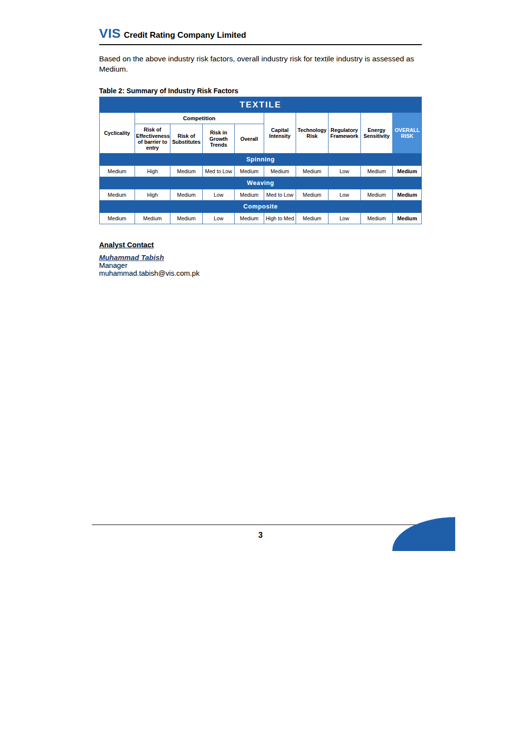VIS Credit Rating Company Limited
Based on the above industry risk factors, overall industry risk for textile industry is assessed as Medium.
Table 2: Summary of Industry Risk Factors
| TEXTILE |
| --- |
| Cyclicality | Competition | Capital Intensity | Technology Risk | Regulatory Framework | Energy Sensitivity | OVERALL RISK |
| Risk of Effectiveness of barrier to entry | Risk of Substitutes | Risk in Growth Trends | Overall |
| Spinning |
| Medium | High | Medium | Med to Low | Medium | Medium | Medium | Low | Medium | Medium |
| Weaving |
| Medium | High | Medium | Low | Medium | Med to Low | Medium | Low | Medium | Medium |
| Composite |
| Medium | Medium | Medium | Low | Medium | High to Med | Medium | Low | Medium | Medium |
Analyst Contact
Muhammad Tabish
Manager
muhammad.tabish@vis.com.pk
3